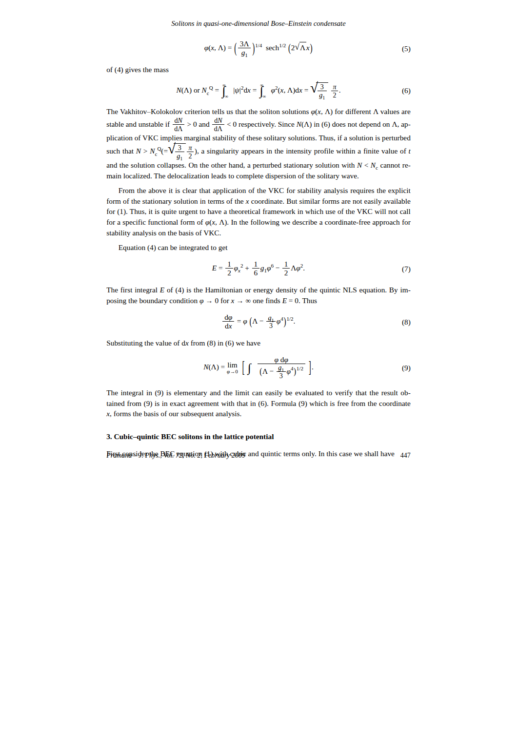Solitons in quasi-one-dimensional Bose–Einstein condensate
φ(x, Λ) = (3Λ g1)1/4 sech1/2 (2Λx)
(5)
of (4) gives the mass
N(Λ) or NcQ = ∞∫−∞ |ψ|2dx = ∞∫−∞ φ2(x, Λ)dx = 3 g1 π 2.
(6)
The Vakhitov–Kolokolov criterion tells us that the soliton solutions φ(x, Λ) for different Λ values are stable and unstable if dN dΛ > 0 and dN dΛ < 0 respectively. Since N(Λ) in (6) does not depend on Λ, application of VKC implies marginal stability of these solitary solutions. Thus, if a solution is perturbed such that N > NcQ(=3 g1 π 2), a singularity appears in the intensity profile within a finite value of t and the solution collapses. On the other hand, a perturbed stationary solution with N < Nc cannot remain localized. The delocalization leads to complete dispersion of the solitary wave.
From the above it is clear that application of the VKC for stability analysis requires the explicit form of the stationary solution in terms of the x coordinate. But similar forms are not easily available for (1). Thus, it is quite urgent to have a theoretical framework in which use of the VKC will not call for a specific functional form of φ(x, Λ). In the following we describe a coordinate-free approach for stability analysis on the basis of VKC.
Equation (4) can be integrated to get
E = 12 φx2 + 16 g1φ6 − 12 Λφ2.
(7)
The first integral E of (4) is the Hamiltonian or energy density of the quintic NLS equation. By imposing the boundary condition φ → 0 for x → ∞ one finds E = 0. Thus
dφ dx = φ (Λ − g13 φ4)1/2.
(8)
Substituting the value of dx from (8) in (6) we have
N(Λ) = lim φ→0 [ ∫ φ dφ(Λ − g13 φ4)1/2 ].
(9)
The integral in (9) is elementary and the limit can easily be evaluated to verify that the result obtained from (9) is in exact agreement with that in (6). Formula (9) which is free from the coordinate x, forms the basis of our subsequent analysis.
3. Cubic–quintic BEC solitons in the lattice potential
First consider the BEC equation (1) with cubic and quintic terms only. In this case we shall have
Pramana – J. Phys., Vol. 72, No. 2, February 2009
447